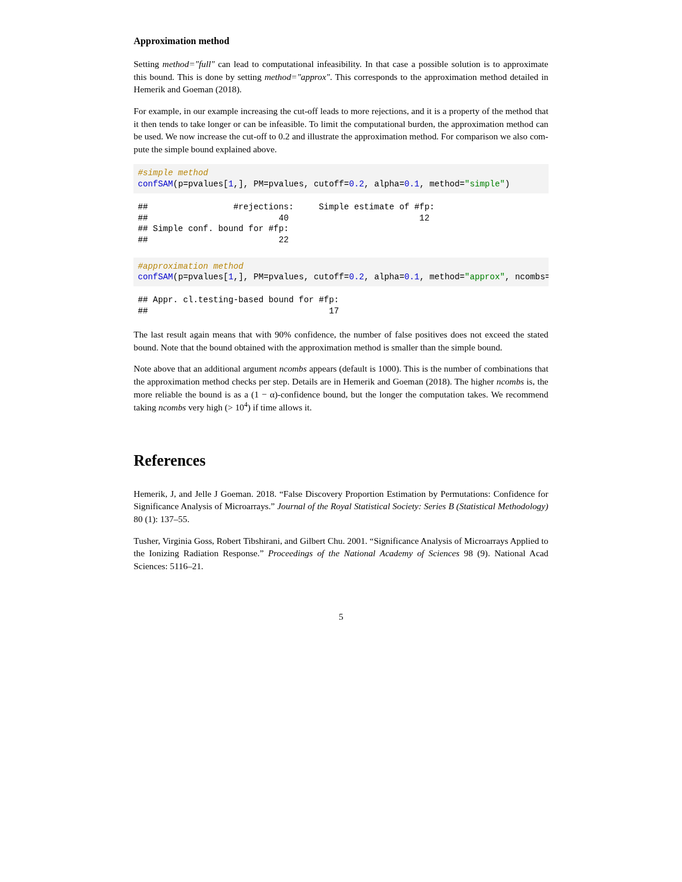Approximation method
Setting method="full" can lead to computational infeasibility. In that case a possible solution is to approximate this bound. This is done by setting method="approx". This corresponds to the approximation method detailed in Hemerik and Goeman (2018).
For example, in our example increasing the cut-off leads to more rejections, and it is a property of the method that it then tends to take longer or can be infeasible. To limit the computational burden, the approximation method can be used. We now increase the cut-off to 0.2 and illustrate the approximation method. For comparison we also compute the simple bound explained above.
#simple method
confSAM(p=pvalues[1,], PM=pvalues, cutoff=0.2, alpha=0.1, method="simple")
##                 #rejections:     Simple estimate of #fp:
##                          40                          12
## Simple conf. bound for #fp:
##                          22
#approximation method
confSAM(p=pvalues[1,], PM=pvalues, cutoff=0.2, alpha=0.1, method="approx", ncombs=1000)[3]
## Appr. cl.testing-based bound for #fp:
##                                    17
The last result again means that with 90% confidence, the number of false positives does not exceed the stated bound. Note that the bound obtained with the approximation method is smaller than the simple bound.
Note above that an additional argument ncombs appears (default is 1000). This is the number of combinations that the approximation method checks per step. Details are in Hemerik and Goeman (2018). The higher ncombs is, the more reliable the bound is as a (1 − α)-confidence bound, but the longer the computation takes. We recommend taking ncombs very high (> 104) if time allows it.
References
Hemerik, J, and Jelle J Goeman. 2018. “False Discovery Proportion Estimation by Permutations: Confidence for Significance Analysis of Microarrays.” Journal of the Royal Statistical Society: Series B (Statistical Methodology) 80 (1): 137–55.
Tusher, Virginia Goss, Robert Tibshirani, and Gilbert Chu. 2001. “Significance Analysis of Microarrays Applied to the Ionizing Radiation Response.” Proceedings of the National Academy of Sciences 98 (9). National Acad Sciences: 5116–21.
5